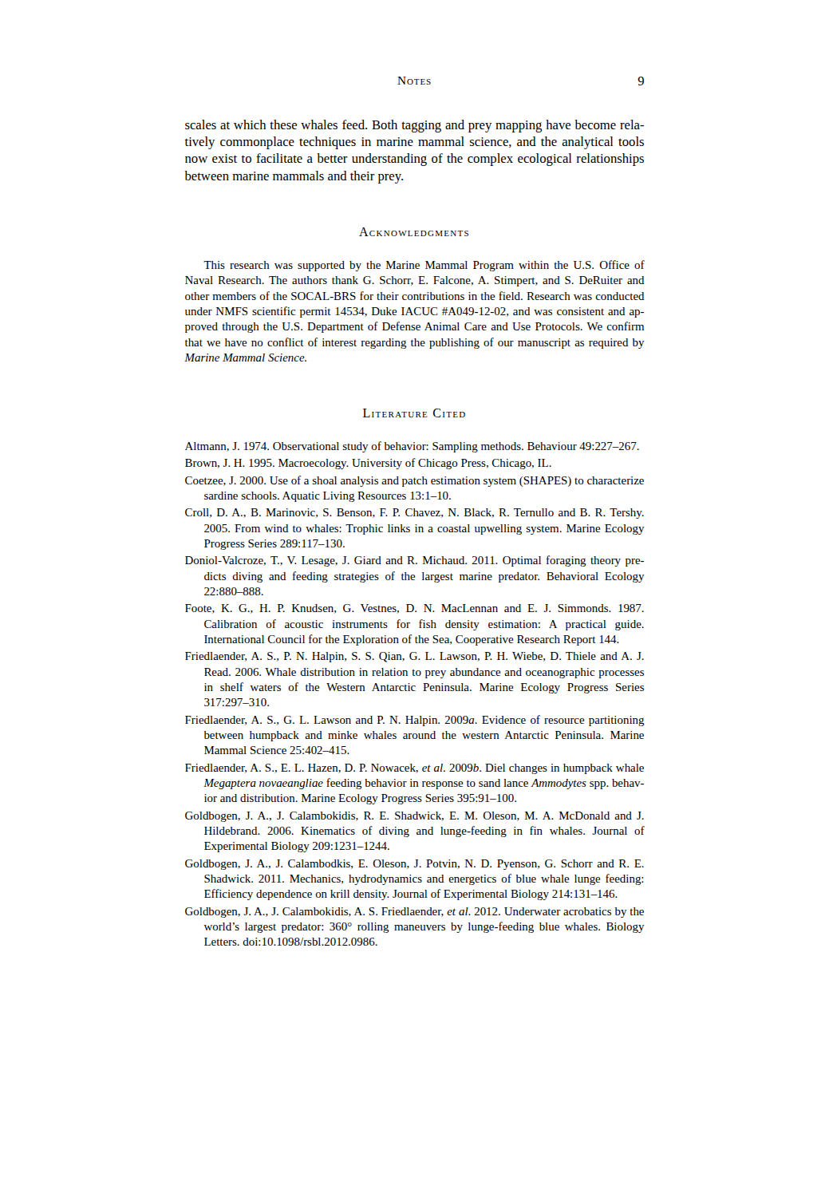Notes 9
scales at which these whales feed. Both tagging and prey mapping have become relatively commonplace techniques in marine mammal science, and the analytical tools now exist to facilitate a better understanding of the complex ecological relationships between marine mammals and their prey.
Acknowledgments
This research was supported by the Marine Mammal Program within the U.S. Office of Naval Research. The authors thank G. Schorr, E. Falcone, A. Stimpert, and S. DeRuiter and other members of the SOCAL-BRS for their contributions in the field. Research was conducted under NMFS scientific permit 14534, Duke IACUC #A049-12-02, and was consistent and approved through the U.S. Department of Defense Animal Care and Use Protocols. We confirm that we have no conflict of interest regarding the publishing of our manuscript as required by Marine Mammal Science.
Literature Cited
Altmann, J. 1974. Observational study of behavior: Sampling methods. Behaviour 49:227–267.
Brown, J. H. 1995. Macroecology. University of Chicago Press, Chicago, IL.
Coetzee, J. 2000. Use of a shoal analysis and patch estimation system (SHAPES) to characterize sardine schools. Aquatic Living Resources 13:1–10.
Croll, D. A., B. Marinovic, S. Benson, F. P. Chavez, N. Black, R. Ternullo and B. R. Tershy. 2005. From wind to whales: Trophic links in a coastal upwelling system. Marine Ecology Progress Series 289:117–130.
Doniol-Valcroze, T., V. Lesage, J. Giard and R. Michaud. 2011. Optimal foraging theory predicts diving and feeding strategies of the largest marine predator. Behavioral Ecology 22:880–888.
Foote, K. G., H. P. Knudsen, G. Vestnes, D. N. MacLennan and E. J. Simmonds. 1987. Calibration of acoustic instruments for fish density estimation: A practical guide. International Council for the Exploration of the Sea, Cooperative Research Report 144.
Friedlaender, A. S., P. N. Halpin, S. S. Qian, G. L. Lawson, P. H. Wiebe, D. Thiele and A. J. Read. 2006. Whale distribution in relation to prey abundance and oceanographic processes in shelf waters of the Western Antarctic Peninsula. Marine Ecology Progress Series 317:297–310.
Friedlaender, A. S., G. L. Lawson and P. N. Halpin. 2009a. Evidence of resource partitioning between humpback and minke whales around the western Antarctic Peninsula. Marine Mammal Science 25:402–415.
Friedlaender, A. S., E. L. Hazen, D. P. Nowacek, et al. 2009b. Diel changes in humpback whale Megaptera novaeangliae feeding behavior in response to sand lance Ammodytes spp. behavior and distribution. Marine Ecology Progress Series 395:91–100.
Goldbogen, J. A., J. Calambokidis, R. E. Shadwick, E. M. Oleson, M. A. McDonald and J. Hildebrand. 2006. Kinematics of diving and lunge-feeding in fin whales. Journal of Experimental Biology 209:1231–1244.
Goldbogen, J. A., J. Calambodkis, E. Oleson, J. Potvin, N. D. Pyenson, G. Schorr and R. E. Shadwick. 2011. Mechanics, hydrodynamics and energetics of blue whale lunge feeding: Efficiency dependence on krill density. Journal of Experimental Biology 214:131–146.
Goldbogen, J. A., J. Calambokidis, A. S. Friedlaender, et al. 2012. Underwater acrobatics by the world’s largest predator: 360° rolling maneuvers by lunge-feeding blue whales. Biology Letters. doi:10.1098/rsbl.2012.0986.